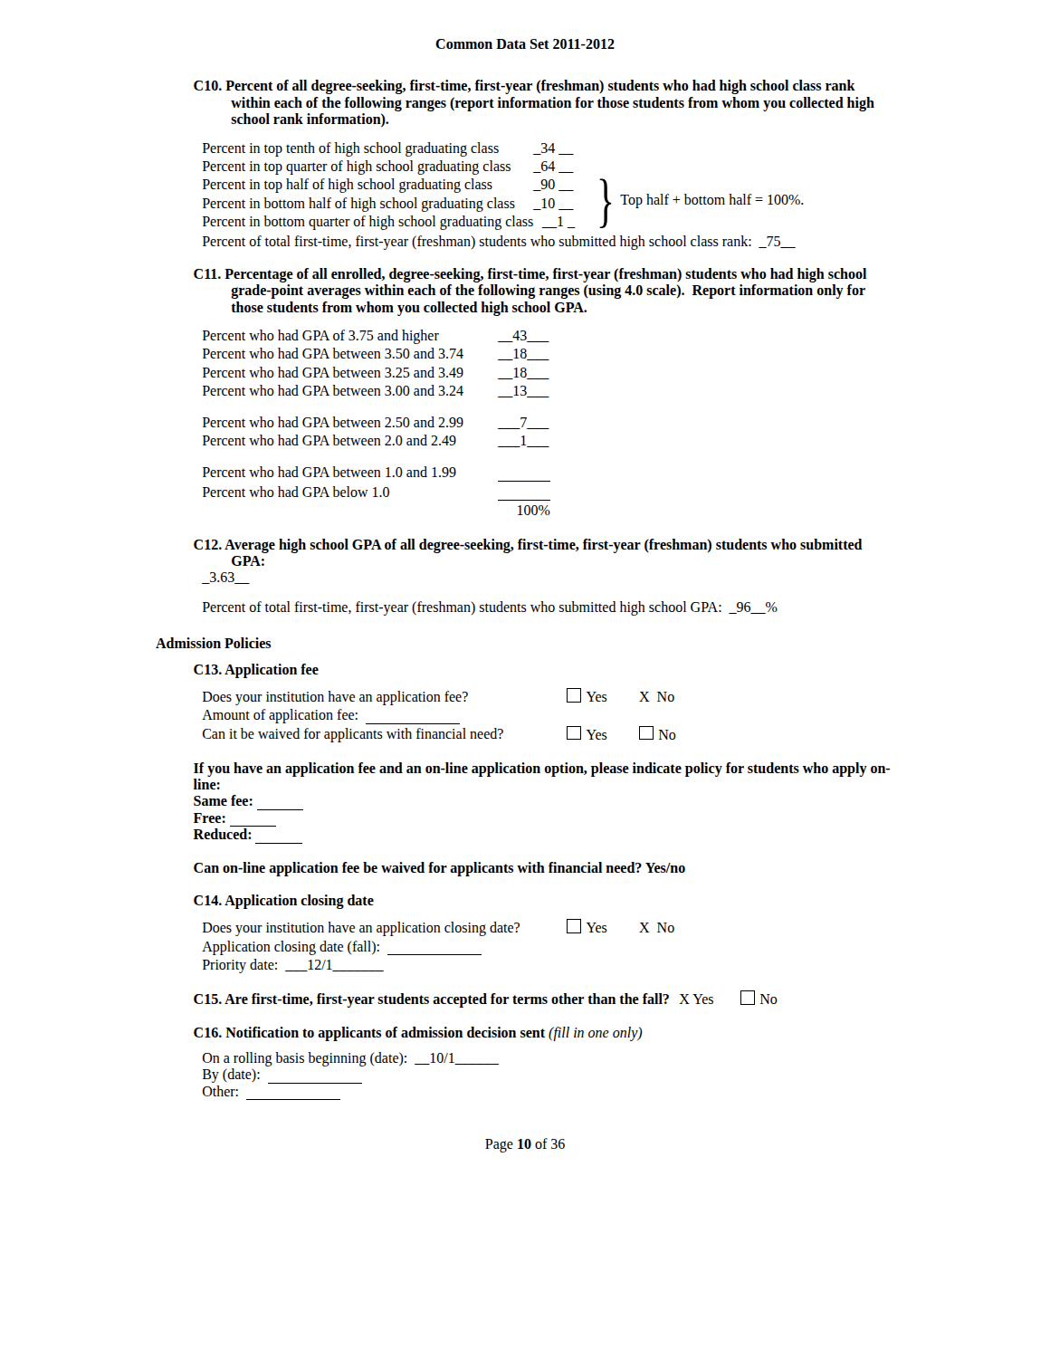Common Data Set 2011-2012
C10. Percent of all degree-seeking, first-time, first-year (freshman) students who had high school class rank within each of the following ranges (report information for those students from whom you collected high school rank information).
| Percent in top tenth of high school graduating class | _34 __ | |
| Percent in top quarter of high school graduating class | _64 __ |
| Percent in top half of high school graduating class | _90 __ | } Top half + bottom half = 100%. |
| Percent in bottom half of high school graduating class | _10 __ |
| Percent in bottom quarter of high school graduating class | __1 _ |
Percent of total first-time, first-year (freshman) students who submitted high school class rank: _75__
C11. Percentage of all enrolled, degree-seeking, first-time, first-year (freshman) students who had high school grade-point averages within each of the following ranges (using 4.0 scale). Report information only for those students from whom you collected high school GPA.
| Percent who had GPA of 3.75 and higher | __43___ |
| Percent who had GPA between 3.50 and 3.74 | __18___ |
| Percent who had GPA between 3.25 and 3.49 | __18___ |
| Percent who had GPA between 3.00 and 3.24 | __13___ |
| Percent who had GPA between 2.50 and 2.99 | ___7___ |
| Percent who had GPA between 2.0 and 2.49 | ___1___ |
| Percent who had GPA between 1.0 and 1.99 | |
| Percent who had GPA below 1.0 | |
| | 100% |
C12. Average high school GPA of all degree-seeking, first-time, first-year (freshman) students who submitted GPA:
_3.63__
Percent of total first-time, first-year (freshman) students who submitted high school GPA: _96__%
Admission Policies
C13. Application fee
| Does your institution have an application fee? | Yes | X No |
| Amount of application fee: | | |
| Can it be waived for applicants with financial need? | Yes | No |
If you have an application fee and an on-line application option, please indicate policy for students who apply on-line:
Same fee:
Free:
Reduced:
Can on-line application fee be waived for applicants with financial need? Yes/no
C14. Application closing date
| Does your institution have an application closing date? | Yes | X No |
| Application closing date (fall): | | |
| Priority date: ___12/1_______ | | |
C15. Are first-time, first-year students accepted for terms other than the fall? X Yes No
C16. Notification to applicants of admission decision sent (fill in one only)
On a rolling basis beginning (date): __10/1______
By (date):
Other:
Page 10 of 36